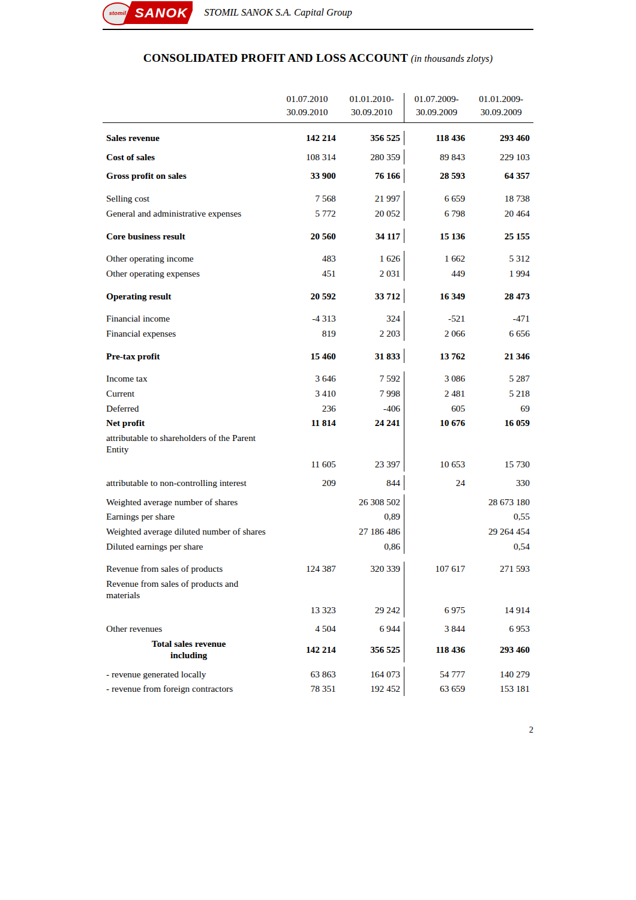stomil
SANOK
STOMIL SANOK S.A. Capital Group
CONSOLIDATED PROFIT AND LOSS ACCOUNT (in thousands zlotys)
| | 01.07.2010 | 01.01.2010- | 01.07.2009- | 01.01.2009- |
| --- | --- | --- | --- | --- |
| | 30.09.2010 | 30.09.2010 | 30.09.2009 | 30.09.2009 |
| Sales revenue | 142 214 | 356 525 | 118 436 | 293 460 |
| Cost of sales | 108 314 | 280 359 | 89 843 | 229 103 |
| Gross profit on sales | 33 900 | 76 166 | 28 593 | 64 357 |
| Selling cost | 7 568 | 21 997 | 6 659 | 18 738 |
| General and administrative expenses | 5 772 | 20 052 | 6 798 | 20 464 |
| Core business result | 20 560 | 34 117 | 15 136 | 25 155 |
| Other operating income | 483 | 1 626 | 1 662 | 5 312 |
| Other operating expenses | 451 | 2 031 | 449 | 1 994 |
| Operating result | 20 592 | 33 712 | 16 349 | 28 473 |
| Financial income | -4 313 | 324 | -521 | -471 |
| Financial expenses | 819 | 2 203 | 2 066 | 6 656 |
| Pre-tax profit | 15 460 | 31 833 | 13 762 | 21 346 |
| Income tax | 3 646 | 7 592 | 3 086 | 5 287 |
| Current | 3 410 | 7 998 | 2 481 | 5 218 |
| Deferred | 236 | -406 | 605 | 69 |
| Net profit | 11 814 | 24 241 | 10 676 | 16 059 |
| attributable to shareholders of the Parent Entity | | | | |
| | 11 605 | 23 397 | 10 653 | 15 730 |
| attributable to non-controlling interest | 209 | 844 | 24 | 330 |
| Weighted average number of shares | | 26 308 502 | | 28 673 180 |
| Earnings per share | | 0,89 | | 0,55 |
| Weighted average diluted number of shares | | 27 186 486 | | 29 264 454 |
| Diluted earnings per share | | 0,86 | | 0,54 |
| Revenue from sales of products | 124 387 | 320 339 | 107 617 | 271 593 |
| Revenue from sales of products and materials | | | | |
| | 13 323 | 29 242 | 6 975 | 14 914 |
| Other revenues | 4 504 | 6 944 | 3 844 | 6 953 |
| Total sales revenue including | 142 214 | 356 525 | 118 436 | 293 460 |
| - revenue generated locally | 63 863 | 164 073 | 54 777 | 140 279 |
| - revenue from foreign contractors | 78 351 | 192 452 | 63 659 | 153 181 |
2